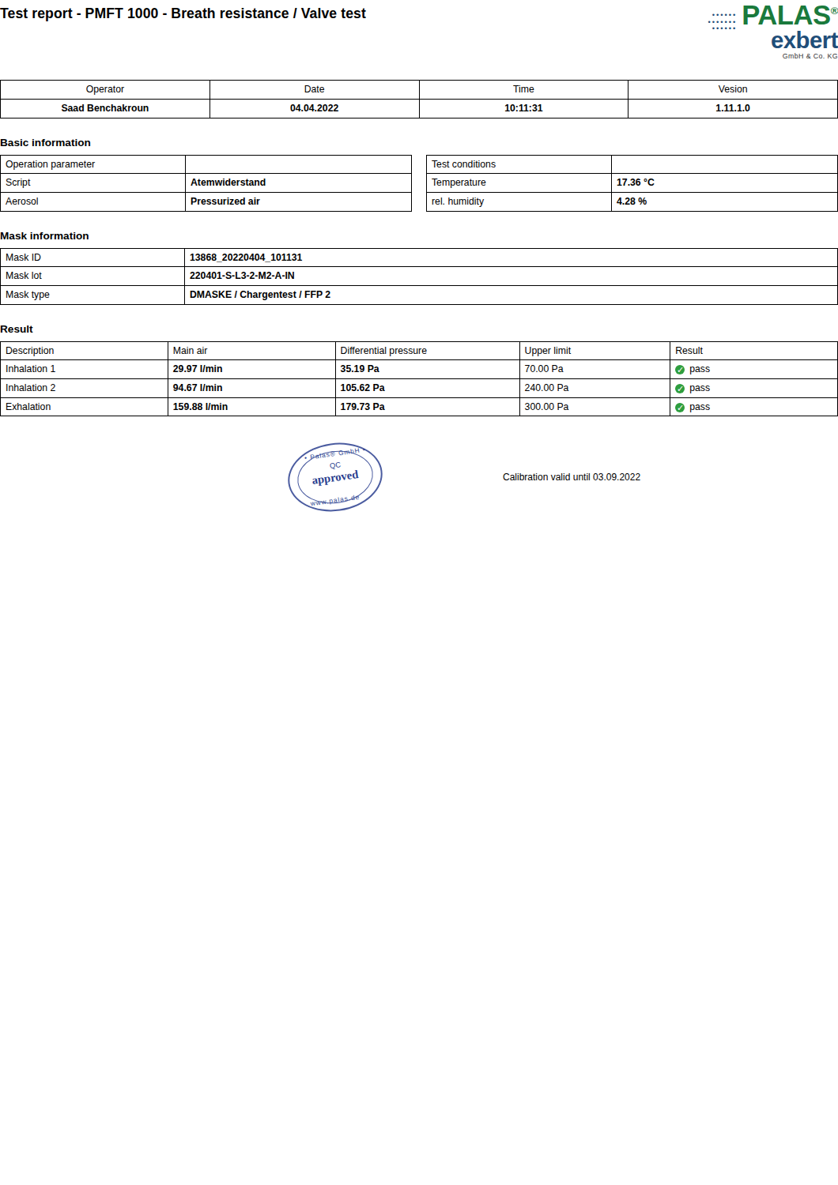Test report - PMFT 1000 - Breath resistance / Valve test
•••••• ••••••• •••••• PALAS®
exbert
GmbH & Co. KG
| Operator | Date | Time | Vesion |
| --- | --- | --- | --- |
| Saad Benchakroun | 04.04.2022 | 10:11:31 | 1.11.1.0 |
Basic information
| Operation parameter | |
| Script | Atemwiderstand |
| Aerosol | Pressurized air |
| Test conditions | |
| Temperature | 17.36 °C |
| rel. humidity | 4.28 % |
Mask information
| Mask ID | 13868_20220404_101131 |
| Mask lot | 220401-S-L3-2-M2-A-IN |
| Mask type | DMASKE / Chargentest / FFP 2 |
Result
| Description | Main air | Differential pressure | Upper limit | Result |
| --- | --- | --- | --- | --- |
| Inhalation 1 | 29.97 l/min | 35.19 Pa | 70.00 Pa | ✓ pass |
| Inhalation 2 | 94.67 l/min | 105.62 Pa | 240.00 Pa | ✓ pass |
| Exhalation | 159.88 l/min | 179.73 Pa | 300.00 Pa | ✓ pass |
• Palas® GmbH •
QC
approved
www.palas.de
Calibration valid until 03.09.2022